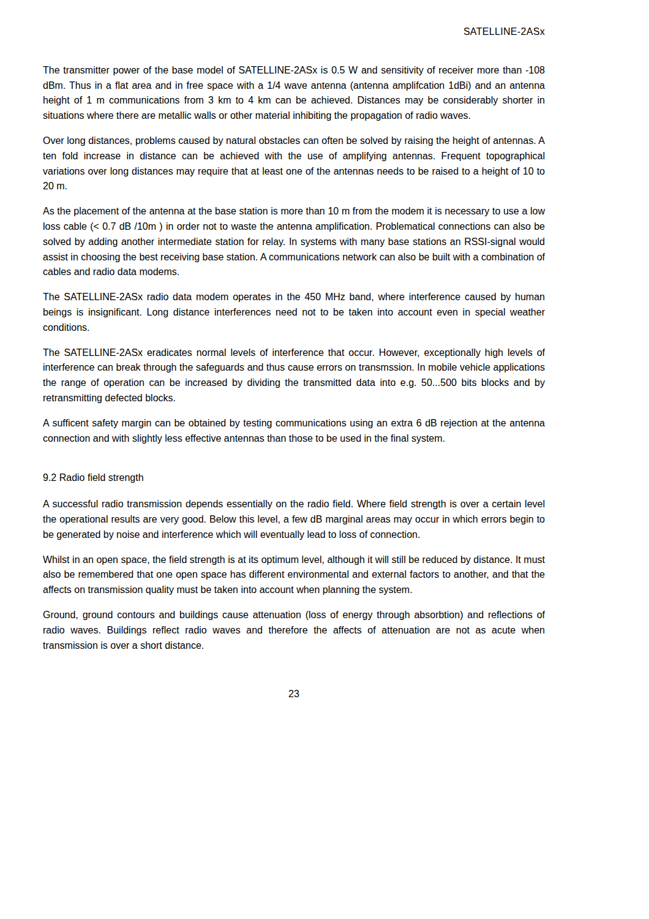SATELLINE-2ASx
The transmitter power of the base model of SATELLINE-2ASx is 0.5 W and sensitivity of receiver more than -108 dBm. Thus in a flat area and in free space with a 1/4 wave antenna (antenna amplifcation 1dBi) and an antenna height of 1 m communications from 3 km to 4 km can be achieved. Distances may be considerably shorter in situations where there are metallic walls or other material inhibiting the propagation of radio waves.
Over long distances, problems caused by natural obstacles can often be solved by raising the height of antennas. A ten fold increase in distance can be achieved with the use of amplifying antennas. Frequent topographical variations over long distances may require that at least one of the antennas needs to be raised to a height of 10 to 20 m.
As the placement of the antenna at the base station is more than 10 m from the modem it is necessary to use a low loss cable (< 0.7 dB /10m ) in order not to waste the antenna amplification. Problematical connections can also be solved by adding another intermediate station for relay. In systems with many base stations an RSSI-signal would assist in choosing the best receiving base station. A communications network can also be built with a combination of cables and radio data modems.
The SATELLINE-2ASx radio data modem operates in the 450 MHz band, where interference caused by human beings is insignificant. Long distance interferences need not to be taken into account even in special weather conditions.
The SATELLINE-2ASx eradicates normal levels of interference that occur. However, exceptionally high levels of interference can break through the safeguards and thus cause errors on transmssion. In mobile vehicle applications the range of operation can be increased by dividing the transmitted data into e.g. 50...500 bits blocks and by retransmitting defected blocks.
A sufficent safety margin can be obtained by testing communications using an extra 6 dB rejection at the antenna connection and with slightly less effective antennas than those to be used in the final system.
9.2 Radio field strength
A successful radio transmission depends essentially on the radio field. Where field strength is over a certain level the operational results are very good. Below this level, a few dB marginal areas may occur in which errors begin to be generated by noise and interference which will eventually lead to loss of connection.
Whilst in an open space, the field strength is at its optimum level, although it will still be reduced by distance. It must also be remembered that one open space has different environmental and external factors to another, and that the affects on transmission quality must be taken into account when planning the system.
Ground, ground contours and buildings cause attenuation (loss of energy through absorbtion) and reflections of radio waves. Buildings reflect radio waves and therefore the affects of attenuation are not as acute when transmission is over a short distance.
23